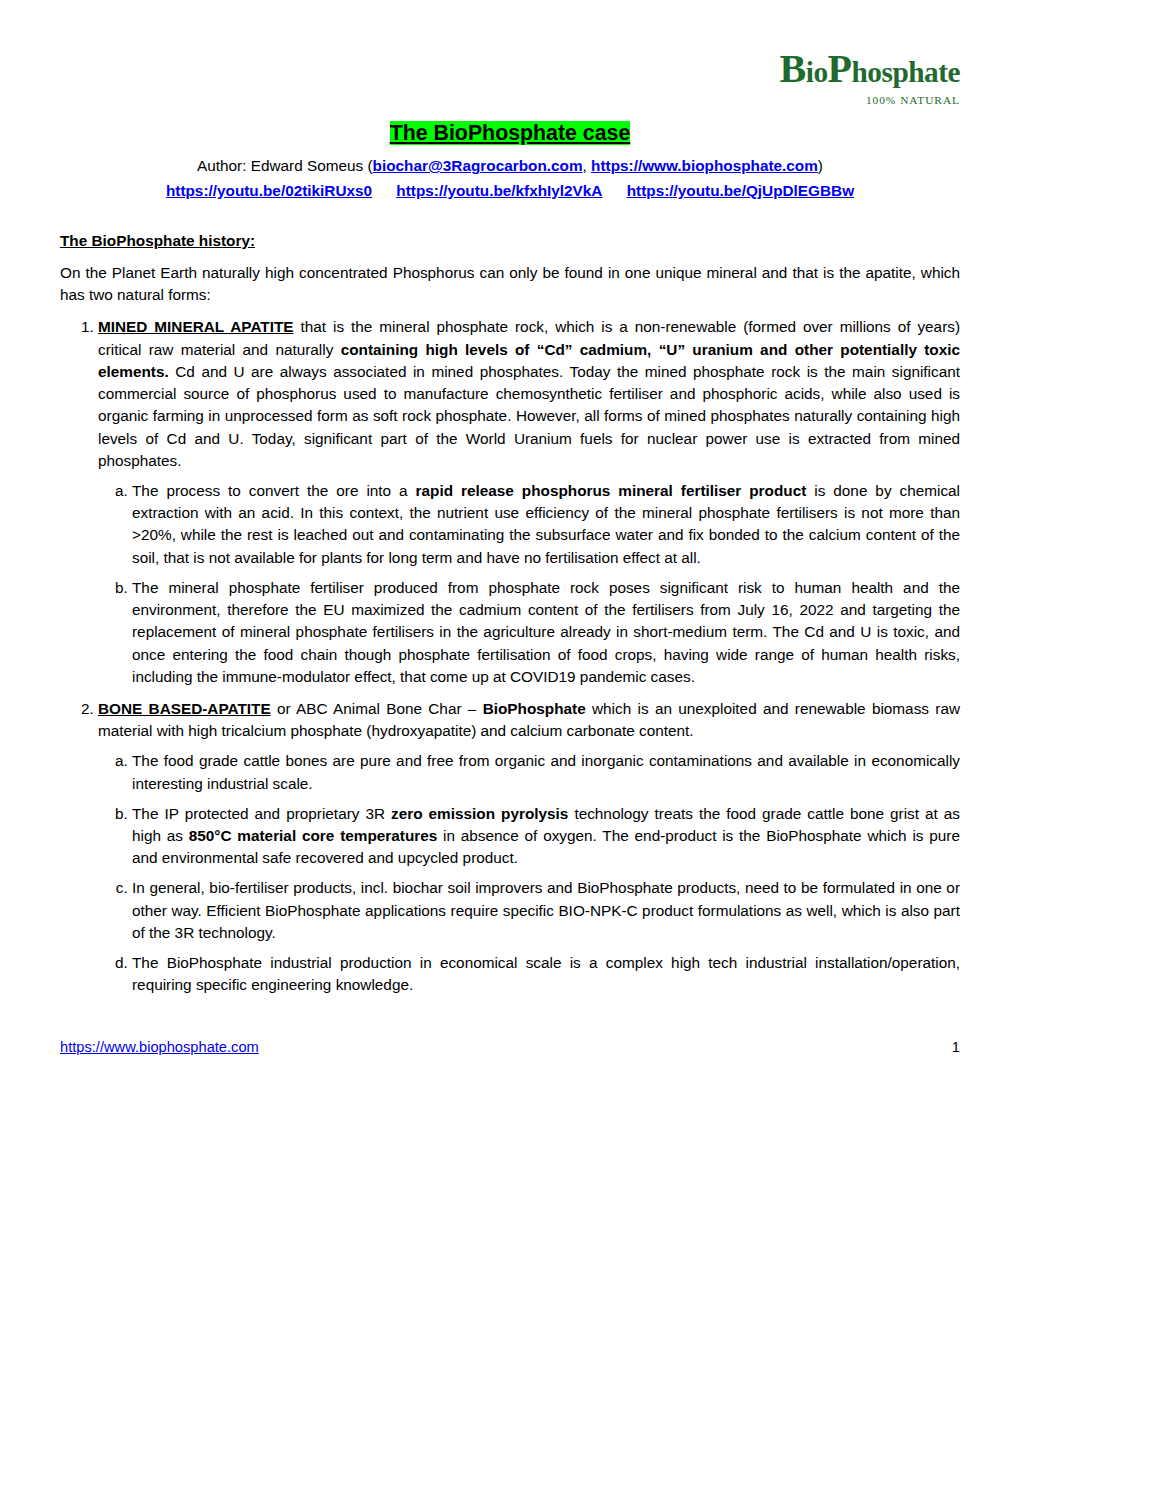BioPhosphate
100% NATURAL
The BioPhosphate case
Author: Edward Someus (biochar@3Ragrocarbon.com, https://www.biophosphate.com)
https://youtu.be/02tikiRUxs0 https://youtu.be/kfxhIyl2VkA https://youtu.be/QjUpDlEGBBw
The BioPhosphate history:
On the Planet Earth naturally high concentrated Phosphorus can only be found in one unique mineral and that is the apatite, which has two natural forms:
MINED MINERAL APATITE that is the mineral phosphate rock, which is a non-renewable (formed over millions of years) critical raw material and naturally containing high levels of “Cd” cadmium, “U” uranium and other potentially toxic elements. Cd and U are always associated in mined phosphates. Today the mined phosphate rock is the main significant commercial source of phosphorus used to manufacture chemosynthetic fertiliser and phosphoric acids, while also used is organic farming in unprocessed form as soft rock phosphate. However, all forms of mined phosphates naturally containing high levels of Cd and U. Today, significant part of the World Uranium fuels for nuclear power use is extracted from mined phosphates.
The process to convert the ore into a rapid release phosphorus mineral fertiliser product is done by chemical extraction with an acid. In this context, the nutrient use efficiency of the mineral phosphate fertilisers is not more than >20%, while the rest is leached out and contaminating the subsurface water and fix bonded to the calcium content of the soil, that is not available for plants for long term and have no fertilisation effect at all.
The mineral phosphate fertiliser produced from phosphate rock poses significant risk to human health and the environment, therefore the EU maximized the cadmium content of the fertilisers from July 16, 2022 and targeting the replacement of mineral phosphate fertilisers in the agriculture already in short-medium term. The Cd and U is toxic, and once entering the food chain though phosphate fertilisation of food crops, having wide range of human health risks, including the immune-modulator effect, that come up at COVID19 pandemic cases.
BONE BASED-APATITE or ABC Animal Bone Char – BioPhosphate which is an unexploited and renewable biomass raw material with high tricalcium phosphate (hydroxyapatite) and calcium carbonate content.
The food grade cattle bones are pure and free from organic and inorganic contaminations and available in economically interesting industrial scale.
The IP protected and proprietary 3R zero emission pyrolysis technology treats the food grade cattle bone grist at as high as 850°C material core temperatures in absence of oxygen. The end-product is the BioPhosphate which is pure and environmental safe recovered and upcycled product.
In general, bio-fertiliser products, incl. biochar soil improvers and BioPhosphate products, need to be formulated in one or other way. Efficient BioPhosphate applications require specific BIO-NPK-C product formulations as well, which is also part of the 3R technology.
The BioPhosphate industrial production in economical scale is a complex high tech industrial installation/operation, requiring specific engineering knowledge.
https://www.biophosphate.com
1